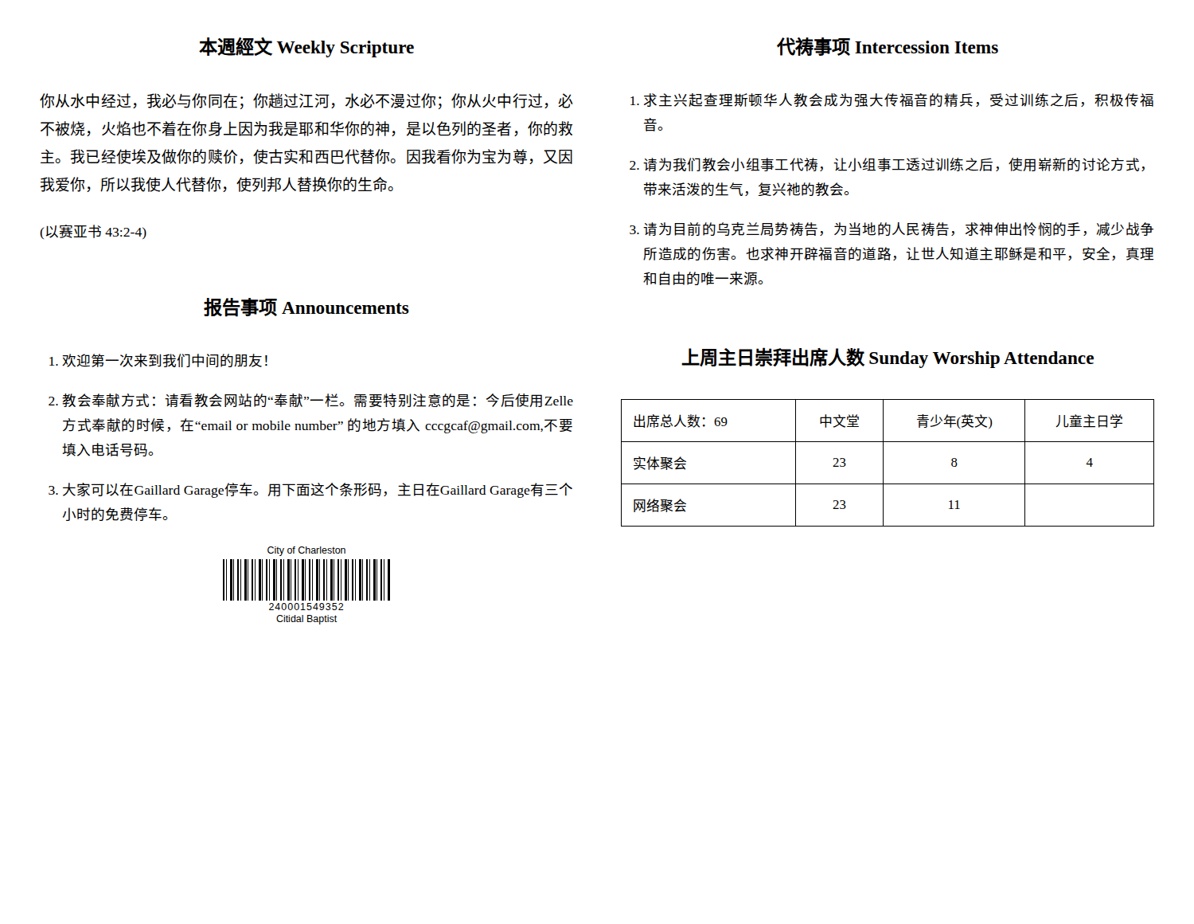本週經文 Weekly Scripture
你从水中经过，我必与你同在；你趟过江河，水必不漫过你；你从火中行过，必不被烧，火焰也不着在你身上因为我是耶和华你的神，是以色列的圣者，你的救主。我已经使埃及做你的赎价，使古实和西巴代替你。因我看你为宝为尊，又因我爱你，所以我使人代替你，使列邦人替换你的生命。
(以赛亚书 43:2-4)
报告事项 Announcements
欢迎第一次来到我们中间的朋友！
教会奉献方式：请看教会网站的“奉献”一栏。需要特别注意的是：今后使用Zelle方式奉献的时候，在“email or mobile number” 的地方填入 cccgcaf@gmail.com,不要填入电话号码。
大家可以在Gaillard Garage停车。用下面这个条形码，主日在Gaillard Garage有三个小时的免费停车。
City of Charleston
240001549352
Citidal Baptist
代祷事项 Intercession Items
求主兴起查理斯顿华人教会成为强大传福音的精兵，受过训练之后，积极传福音。
请为我们教会小组事工代祷，让小组事工透过训练之后，使用崭新的讨论方式，带来活泼的生气，复兴祂的教会。
请为目前的乌克兰局势祷告，为当地的人民祷告，求神伸出怜悯的手，减少战争所造成的伤害。也求神开辟福音的道路，让世人知道主耶稣是和平，安全，真理和自由的唯一来源。
上周主日崇拜出席人数 Sunday Worship Attendance
| 出席总人数：69 | 中文堂 | 青少年(英文) | 儿童主日学 |
| --- | --- | --- | --- |
| 实体聚会 | 23 | 8 | 4 |
| 网络聚会 | 23 | 11 | |